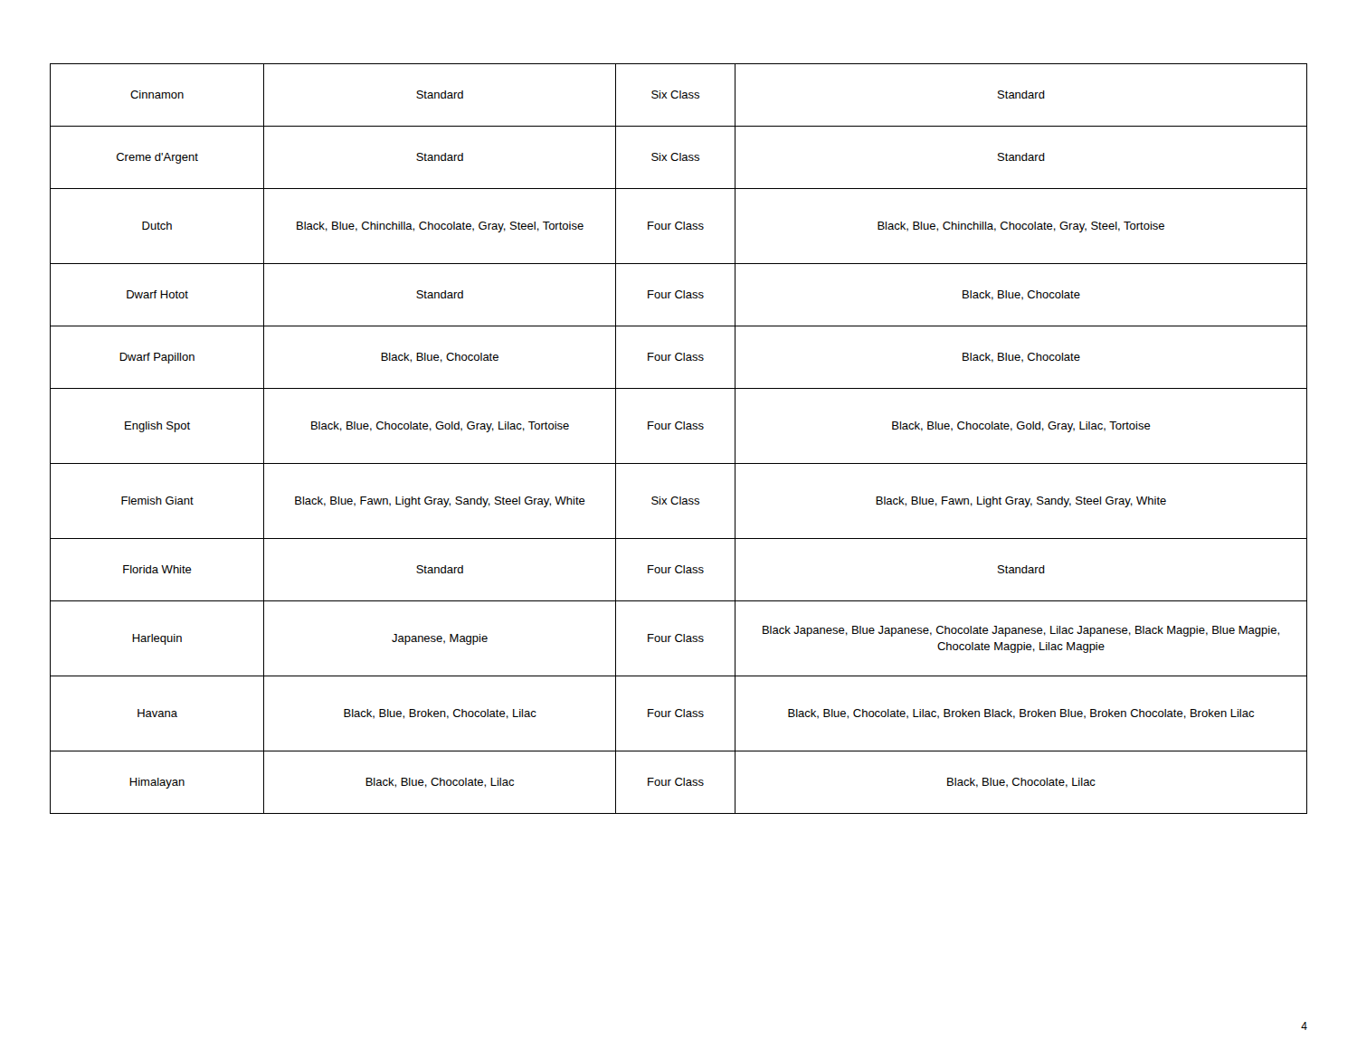| Cinnamon | Standard | Six Class | Standard |
| Creme d'Argent | Standard | Six Class | Standard |
| Dutch | Black, Blue, Chinchilla, Chocolate, Gray, Steel, Tortoise | Four Class | Black, Blue, Chinchilla, Chocolate, Gray, Steel, Tortoise |
| Dwarf Hotot | Standard | Four Class | Black, Blue, Chocolate |
| Dwarf Papillon | Black, Blue, Chocolate | Four Class | Black, Blue, Chocolate |
| English Spot | Black, Blue, Chocolate, Gold, Gray, Lilac, Tortoise | Four Class | Black, Blue, Chocolate, Gold, Gray, Lilac, Tortoise |
| Flemish Giant | Black, Blue, Fawn, Light Gray, Sandy, Steel Gray, White | Six Class | Black, Blue, Fawn, Light Gray, Sandy, Steel Gray, White |
| Florida White | Standard | Four Class | Standard |
| Harlequin | Japanese, Magpie | Four Class | Black Japanese, Blue Japanese, Chocolate Japanese, Lilac Japanese, Black Magpie, Blue Magpie, Chocolate Magpie, Lilac Magpie |
| Havana | Black, Blue, Broken, Chocolate, Lilac | Four Class | Black, Blue, Chocolate, Lilac, Broken Black, Broken Blue, Broken Chocolate, Broken Lilac |
| Himalayan | Black, Blue, Chocolate, Lilac | Four Class | Black, Blue, Chocolate, Lilac |
4